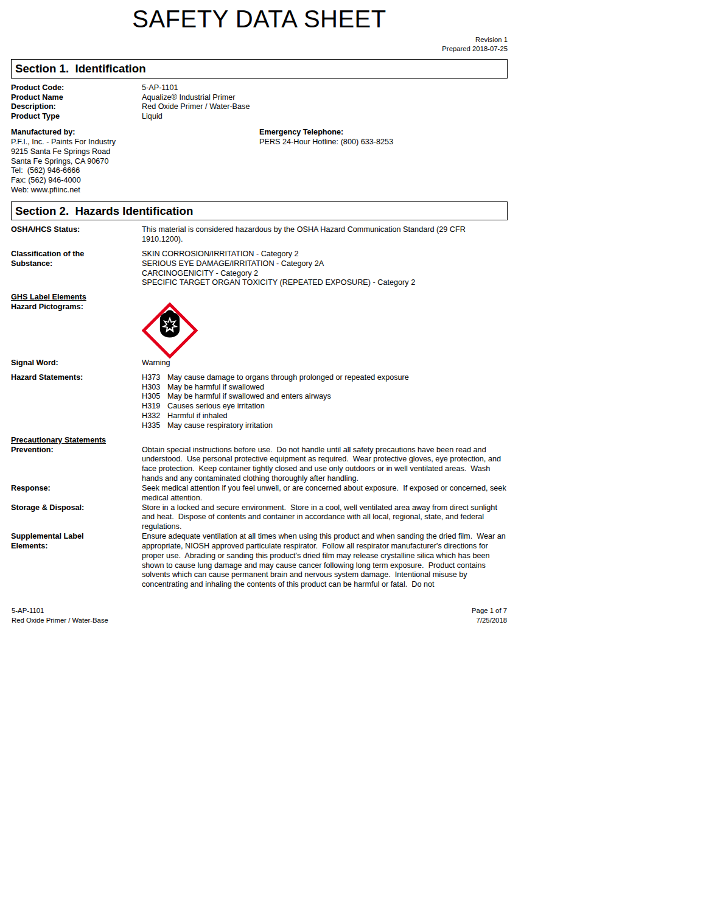SAFETY DATA SHEET
Revision 1
Prepared 2018-07-25
Section 1. Identification
| Product Code: | 5-AP-1101 |
| Product Name | Aqualize® Industrial Primer |
| Description: | Red Oxide Primer / Water-Base |
| Product Type | Liquid |
| Manufactured by: P.F.I., Inc. - Paints For Industry 9215 Santa Fe Springs Road Santa Fe Springs, CA 90670 Tel: (562) 946-6666 Fax: (562) 946-4000 Web: www.pfiinc.net | Emergency Telephone: PERS 24-Hour Hotline: (800) 633-8253 |
Section 2. Hazards Identification
| OSHA/HCS Status: | This material is considered hazardous by the OSHA Hazard Communication Standard (29 CFR 1910.1200). |
| Classification of the Substance: | SKIN CORROSION/IRRITATION - Category 2 SERIOUS EYE DAMAGE/IRRITATION - Category 2A CARCINOGENICITY - Category 2 SPECIFIC TARGET ORGAN TOXICITY (REPEATED EXPOSURE) - Category 2 |
GHS Label Elements
| Hazard Pictograms: | |
| Signal Word: | Warning |
| Hazard Statements: | / H373 / May cause damage to organs through prolonged or repeated exposure / / H303 / May be harmful if swallowed / / H305 / May be harmful if swallowed and enters airways / / H319 / Causes serious eye irritation / / H332 / Harmful if inhaled / / H335 / May cause respiratory irritation / |
Precautionary Statements
| Prevention: | Obtain special instructions before use. Do not handle until all safety precautions have been read and understood. Use personal protective equipment as required. Wear protective gloves, eye protection, and face protection. Keep container tightly closed and use only outdoors or in well ventilated areas. Wash hands and any contaminated clothing thoroughly after handling. |
| Response: | Seek medical attention if you feel unwell, or are concerned about exposure. If exposed or concerned, seek medical attention. |
| Storage & Disposal: | Store in a locked and secure environment. Store in a cool, well ventilated area away from direct sunlight and heat. Dispose of contents and container in accordance with all local, regional, state, and federal regulations. |
| Supplemental Label Elements: | Ensure adequate ventilation at all times when using this product and when sanding the dried film. Wear an appropriate, NIOSH approved particulate respirator. Follow all respirator manufacturer's directions for proper use. Abrading or sanding this product's dried film may release crystalline silica which has been shown to cause lung damage and may cause cancer following long term exposure. Product contains solvents which can cause permanent brain and nervous system damage. Intentional misuse by concentrating and inhaling the contents of this product can be harmful or fatal. Do not |
| 5-AP-1101 | Page 1 of 7 |
| Red Oxide Primer / Water-Base | 7/25/2018 |